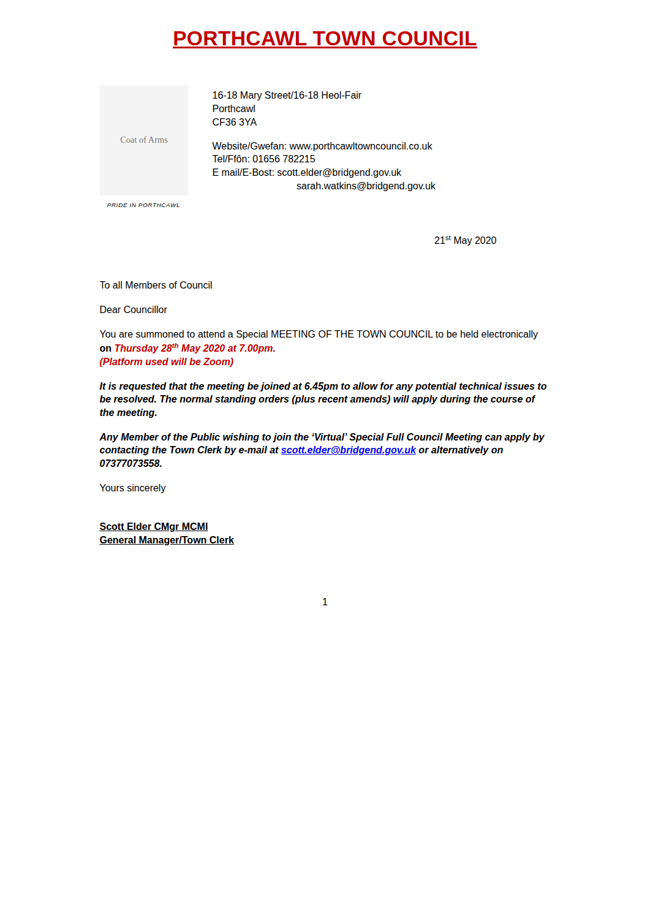PORTHCAWL TOWN COUNCIL
PRIDE IN PORTHCAWL
16-18 Mary Street/16-18 Heol-Fair
Porthcawl
CF36 3YA
Website/Gwefan: www.porthcawltowncouncil.co.uk
Tel/Ffôn: 01656 782215
E mail/E-Bost: scott.elder@bridgend.gov.uk
sarah.watkins@bridgend.gov.uk
21st May 2020
To all Members of Council
Dear Councillor
You are summoned to attend a Special MEETING OF THE TOWN COUNCIL to be held electronically on Thursday 28th May 2020 at 7.00pm.
(Platform used will be Zoom)
It is requested that the meeting be joined at 6.45pm to allow for any potential technical issues to be resolved. The normal standing orders (plus recent amends) will apply during the course of the meeting.
Any Member of the Public wishing to join the ‘Virtual’ Special Full Council Meeting can apply by contacting the Town Clerk by e-mail at scott.elder@bridgend.gov.uk or alternatively on 07377073558.
Yours sincerely
Scott Elder CMgr MCMI
General Manager/Town Clerk
1